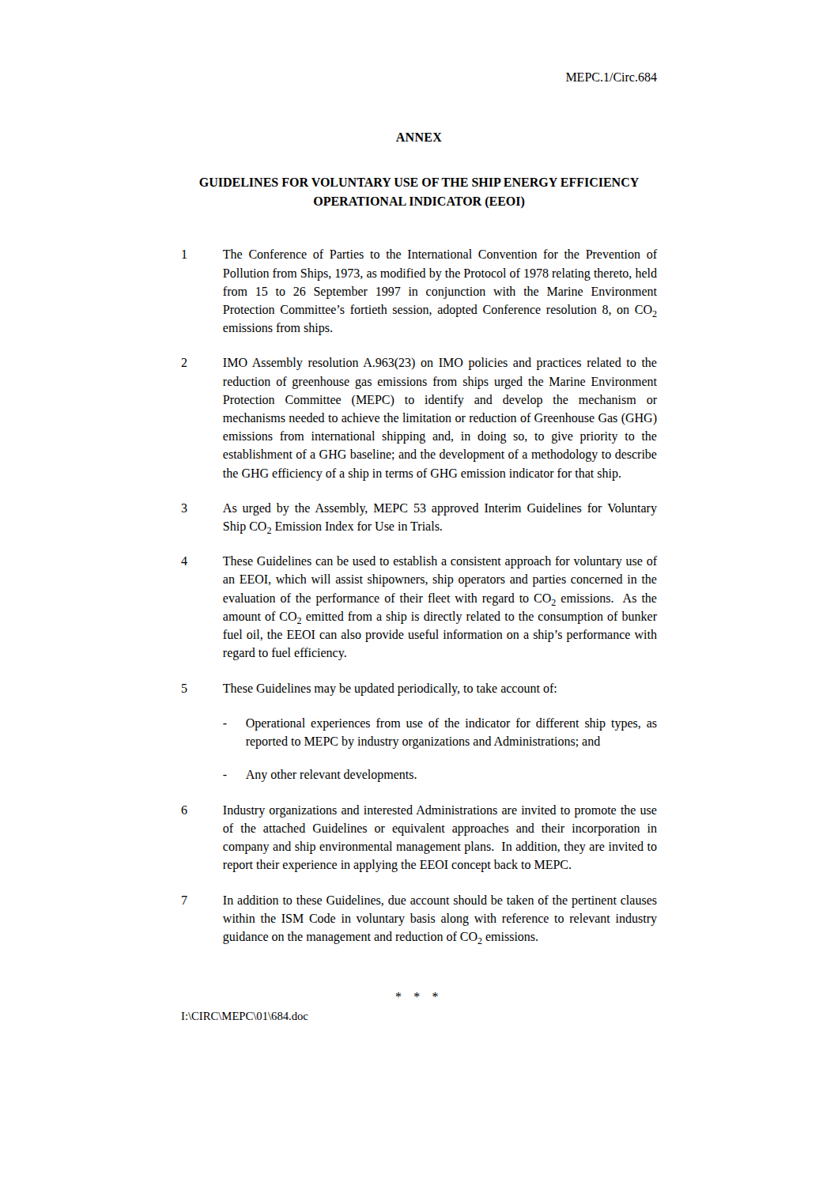MEPC.1/Circ.684
ANNEX
GUIDELINES FOR VOLUNTARY USE OF THE SHIP ENERGY EFFICIENCY
OPERATIONAL INDICATOR (EEOI)
1
The Conference of Parties to the International Convention for the Prevention of Pollution from Ships, 1973, as modified by the Protocol of 1978 relating thereto, held from 15 to 26 September 1997 in conjunction with the Marine Environment Protection Committee’s fortieth session, adopted Conference resolution 8, on CO2 emissions from ships.
2
IMO Assembly resolution A.963(23) on IMO policies and practices related to the reduction of greenhouse gas emissions from ships urged the Marine Environment Protection Committee (MEPC) to identify and develop the mechanism or mechanisms needed to achieve the limitation or reduction of Greenhouse Gas (GHG) emissions from international shipping and, in doing so, to give priority to the establishment of a GHG baseline; and the development of a methodology to describe the GHG efficiency of a ship in terms of GHG emission indicator for that ship.
3
As urged by the Assembly, MEPC 53 approved Interim Guidelines for Voluntary Ship CO2 Emission Index for Use in Trials.
4
These Guidelines can be used to establish a consistent approach for voluntary use of an EEOI, which will assist shipowners, ship operators and parties concerned in the evaluation of the performance of their fleet with regard to CO2 emissions. As the amount of CO2 emitted from a ship is directly related to the consumption of bunker fuel oil, the EEOI can also provide useful information on a ship’s performance with regard to fuel efficiency.
5
These Guidelines may be updated periodically, to take account of:
-
Operational experiences from use of the indicator for different ship types, as reported to MEPC by industry organizations and Administrations; and
-
Any other relevant developments.
6
Industry organizations and interested Administrations are invited to promote the use of the attached Guidelines or equivalent approaches and their incorporation in company and ship environmental management plans. In addition, they are invited to report their experience in applying the EEOI concept back to MEPC.
7
In addition to these Guidelines, due account should be taken of the pertinent clauses within the ISM Code in voluntary basis along with reference to relevant industry guidance on the management and reduction of CO2 emissions.
* * *
I:\CIRC\MEPC\01\684.doc